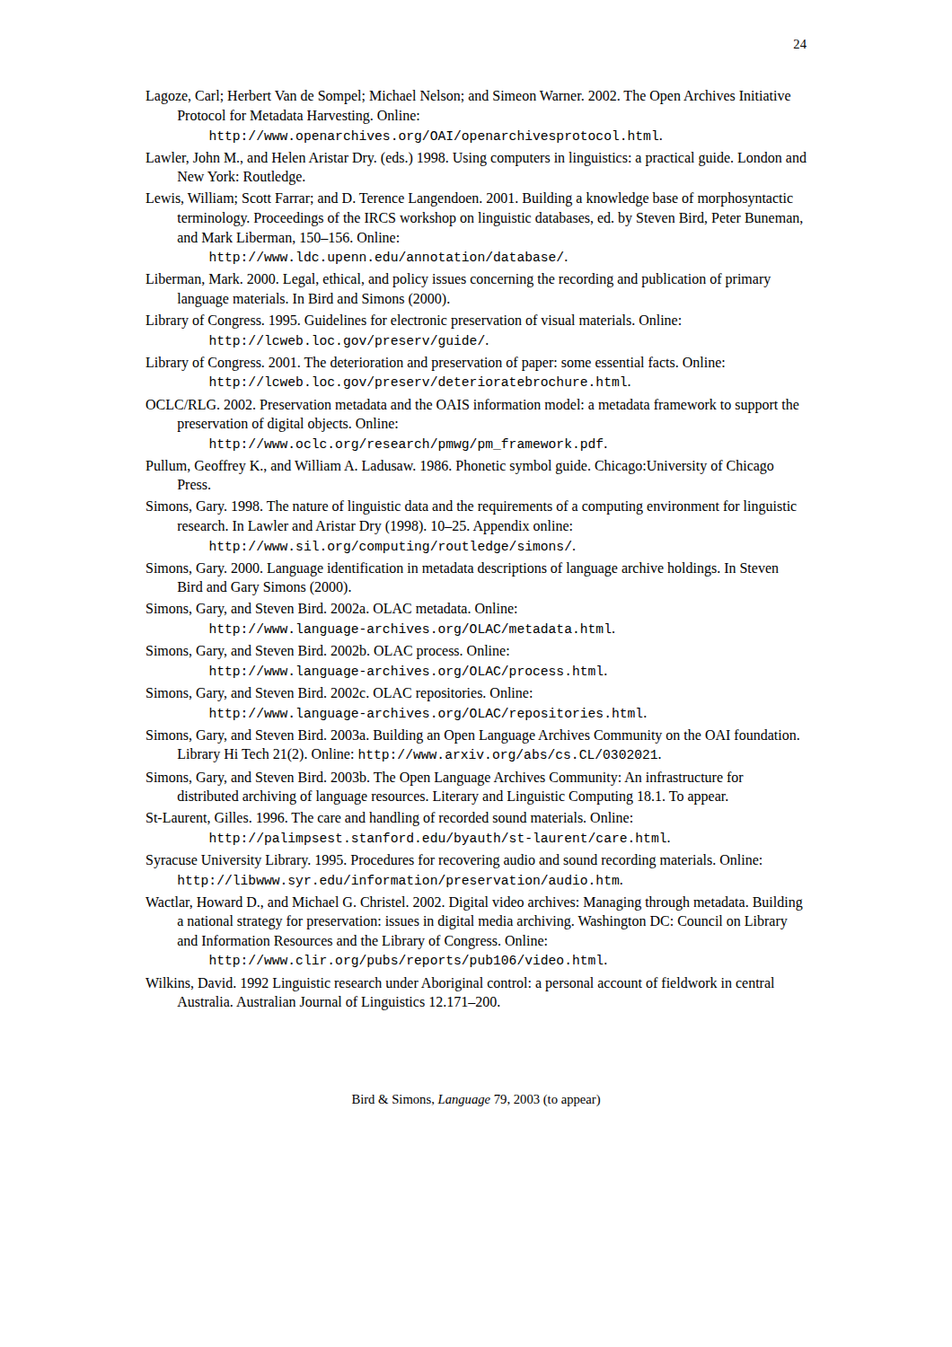24
Lagoze, Carl; Herbert Van de Sompel; Michael Nelson; and Simeon Warner. 2002. The Open Archives Initiative Protocol for Metadata Harvesting. Online: http://www.openarchives.org/OAI/openarchivesprotocol.html.
Lawler, John M., and Helen Aristar Dry. (eds.) 1998. Using computers in linguistics: a practical guide. London and New York: Routledge.
Lewis, William; Scott Farrar; and D. Terence Langendoen. 2001. Building a knowledge base of morphosyntactic terminology. Proceedings of the IRCS workshop on linguistic databases, ed. by Steven Bird, Peter Buneman, and Mark Liberman, 150–156. Online: http://www.ldc.upenn.edu/annotation/database/.
Liberman, Mark. 2000. Legal, ethical, and policy issues concerning the recording and publication of primary language materials. In Bird and Simons (2000).
Library of Congress. 1995. Guidelines for electronic preservation of visual materials. Online: http://lcweb.loc.gov/preserv/guide/.
Library of Congress. 2001. The deterioration and preservation of paper: some essential facts. Online: http://lcweb.loc.gov/preserv/deterioratebrochure.html.
OCLC/RLG. 2002. Preservation metadata and the OAIS information model: a metadata framework to support the preservation of digital objects. Online: http://www.oclc.org/research/pmwg/pm_framework.pdf.
Pullum, Geoffrey K., and William A. Ladusaw. 1986. Phonetic symbol guide. Chicago:University of Chicago Press.
Simons, Gary. 1998. The nature of linguistic data and the requirements of a computing environment for linguistic research. In Lawler and Aristar Dry (1998). 10–25. Appendix online: http://www.sil.org/computing/routledge/simons/.
Simons, Gary. 2000. Language identification in metadata descriptions of language archive holdings. In Steven Bird and Gary Simons (2000).
Simons, Gary, and Steven Bird. 2002a. OLAC metadata. Online: http://www.language-archives.org/OLAC/metadata.html.
Simons, Gary, and Steven Bird. 2002b. OLAC process. Online: http://www.language-archives.org/OLAC/process.html.
Simons, Gary, and Steven Bird. 2002c. OLAC repositories. Online: http://www.language-archives.org/OLAC/repositories.html.
Simons, Gary, and Steven Bird. 2003a. Building an Open Language Archives Community on the OAI foundation. Library Hi Tech 21(2). Online: http://www.arxiv.org/abs/cs.CL/0302021.
Simons, Gary, and Steven Bird. 2003b. The Open Language Archives Community: An infrastructure for distributed archiving of language resources. Literary and Linguistic Computing 18.1. To appear.
St-Laurent, Gilles. 1996. The care and handling of recorded sound materials. Online: http://palimpsest.stanford.edu/byauth/st-laurent/care.html.
Syracuse University Library. 1995. Procedures for recovering audio and sound recording materials. Online: http://libwww.syr.edu/information/preservation/audio.htm.
Wactlar, Howard D., and Michael G. Christel. 2002. Digital video archives: Managing through metadata. Building a national strategy for preservation: issues in digital media archiving. Washington DC: Council on Library and Information Resources and the Library of Congress. Online: http://www.clir.org/pubs/reports/pub106/video.html.
Wilkins, David. 1992 Linguistic research under Aboriginal control: a personal account of fieldwork in central Australia. Australian Journal of Linguistics 12.171–200.
Bird & Simons, Language 79, 2003 (to appear)